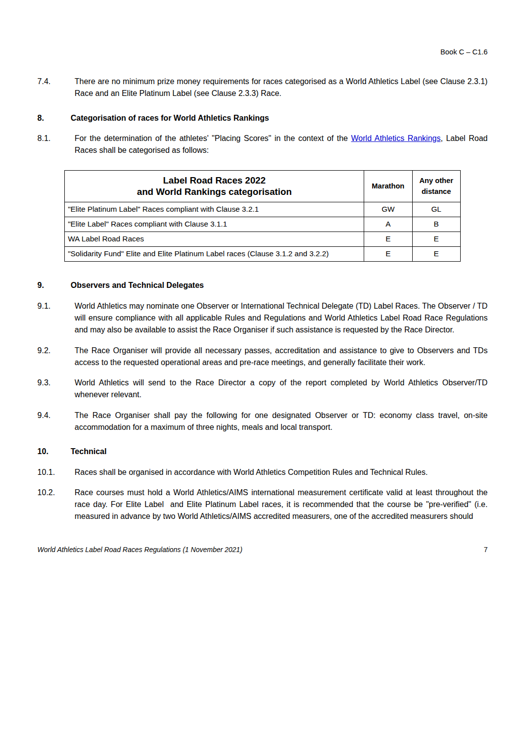Book C – C1.6
7.4.
There are no minimum prize money requirements for races categorised as a World Athletics Label (see Clause 2.3.1) Race and an Elite Platinum Label (see Clause 2.3.3) Race.
8. Categorisation of races for World Athletics Rankings
8.1.
For the determination of the athletes' "Placing Scores" in the context of the World Athletics Rankings, Label Road Races shall be categorised as follows:
| Label Road Races 2022 and World Rankings categorisation | Marathon | Any other distance |
| --- | --- | --- |
| "Elite Platinum Label" Races compliant with Clause 3.2.1 | GW | GL |
| "Elite Label" Races compliant with Clause 3.1.1 | A | B |
| WA Label Road Races | E | E |
| "Solidarity Fund" Elite and Elite Platinum Label races (Clause 3.1.2 and 3.2.2) | E | E |
9. Observers and Technical Delegates
9.1.
World Athletics may nominate one Observer or International Technical Delegate (TD) Label Races. The Observer / TD will ensure compliance with all applicable Rules and Regulations and World Athletics Label Road Race Regulations and may also be available to assist the Race Organiser if such assistance is requested by the Race Director.
9.2.
The Race Organiser will provide all necessary passes, accreditation and assistance to give to Observers and TDs access to the requested operational areas and pre-race meetings, and generally facilitate their work.
9.3.
World Athletics will send to the Race Director a copy of the report completed by World Athletics Observer/TD whenever relevant.
9.4.
The Race Organiser shall pay the following for one designated Observer or TD: economy class travel, on-site accommodation for a maximum of three nights, meals and local transport.
10. Technical
10.1.
Races shall be organised in accordance with World Athletics Competition Rules and Technical Rules.
10.2.
Race courses must hold a World Athletics/AIMS international measurement certificate valid at least throughout the race day. For Elite Label and Elite Platinum Label races, it is recommended that the course be "pre-verified" (i.e. measured in advance by two World Athletics/AIMS accredited measurers, one of the accredited measurers should
World Athletics Label Road Races Regulations (1 November 2021) 7